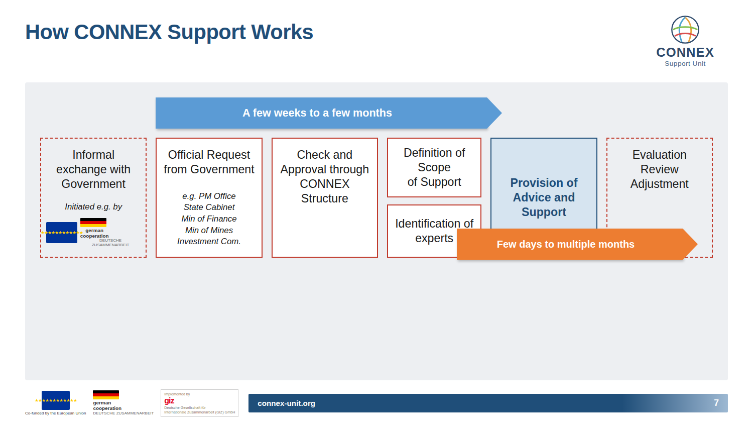How CONNEX Support Works
CONNEX
Support Unit
A few weeks to a few months
Informal exchange with Government
Initiated e.g. by
★★★★★★★★★★★★
german
cooperation
DEUTSCHE ZUSAMMENARBEIT
Official Request from Government
e.g. PM Office
State Cabinet
Min of Finance
Min of Mines
Investment Com.
Check and Approval through CONNEX Structure
Definition of Scope
of Support
Identification of experts
Provision of Advice and Support
Evaluation
Review
Adjustment
Few days to multiple months
★★★★★★★★★★★★
Co-funded by the European Union
german
cooperation
DEUTSCHE ZUSAMMENARBEIT
Implemented by
giz
Deutsche Gesellschaft für
Internationale Zusammenarbeit (GIZ) GmbH
connex-unit.org 7